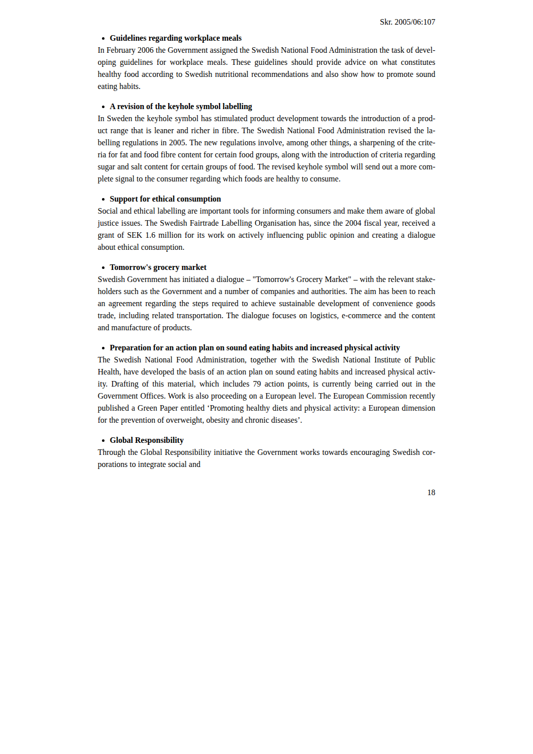Skr. 2005/06:107
Guidelines regarding workplace meals
In February 2006 the Government assigned the Swedish National Food Administration the task of developing guidelines for workplace meals. These guidelines should provide advice on what constitutes healthy food according to Swedish nutritional recommendations and also show how to promote sound eating habits.
A revision of the keyhole symbol labelling
In Sweden the keyhole symbol has stimulated product development towards the introduction of a product range that is leaner and richer in fibre. The Swedish National Food Administration revised the labelling regulations in 2005. The new regulations involve, among other things, a sharpening of the criteria for fat and food fibre content for certain food groups, along with the introduction of criteria regarding sugar and salt content for certain groups of food. The revised keyhole symbol will send out a more complete signal to the consumer regarding which foods are healthy to consume.
Support for ethical consumption
Social and ethical labelling are important tools for informing consumers and make them aware of global justice issues. The Swedish Fairtrade Labelling Organisation has, since the 2004 fiscal year, received a grant of SEK 1.6 million for its work on actively influencing public opinion and creating a dialogue about ethical consumption.
Tomorrow's grocery market
Swedish Government has initiated a dialogue – "Tomorrow's Grocery Market" – with the relevant stakeholders such as the Government and a number of companies and authorities. The aim has been to reach an agreement regarding the steps required to achieve sustainable development of convenience goods trade, including related transportation. The dialogue focuses on logistics, e-commerce and the content and manufacture of products.
Preparation for an action plan on sound eating habits and increased physical activity
The Swedish National Food Administration, together with the Swedish National Institute of Public Health, have developed the basis of an action plan on sound eating habits and increased physical activity. Drafting of this material, which includes 79 action points, is currently being carried out in the Government Offices. Work is also proceeding on a European level. The European Commission recently published a Green Paper entitled ‘Promoting healthy diets and physical activity: a European dimension for the prevention of overweight, obesity and chronic diseases’.
Global Responsibility
Through the Global Responsibility initiative the Government works towards encouraging Swedish corporations to integrate social and
18